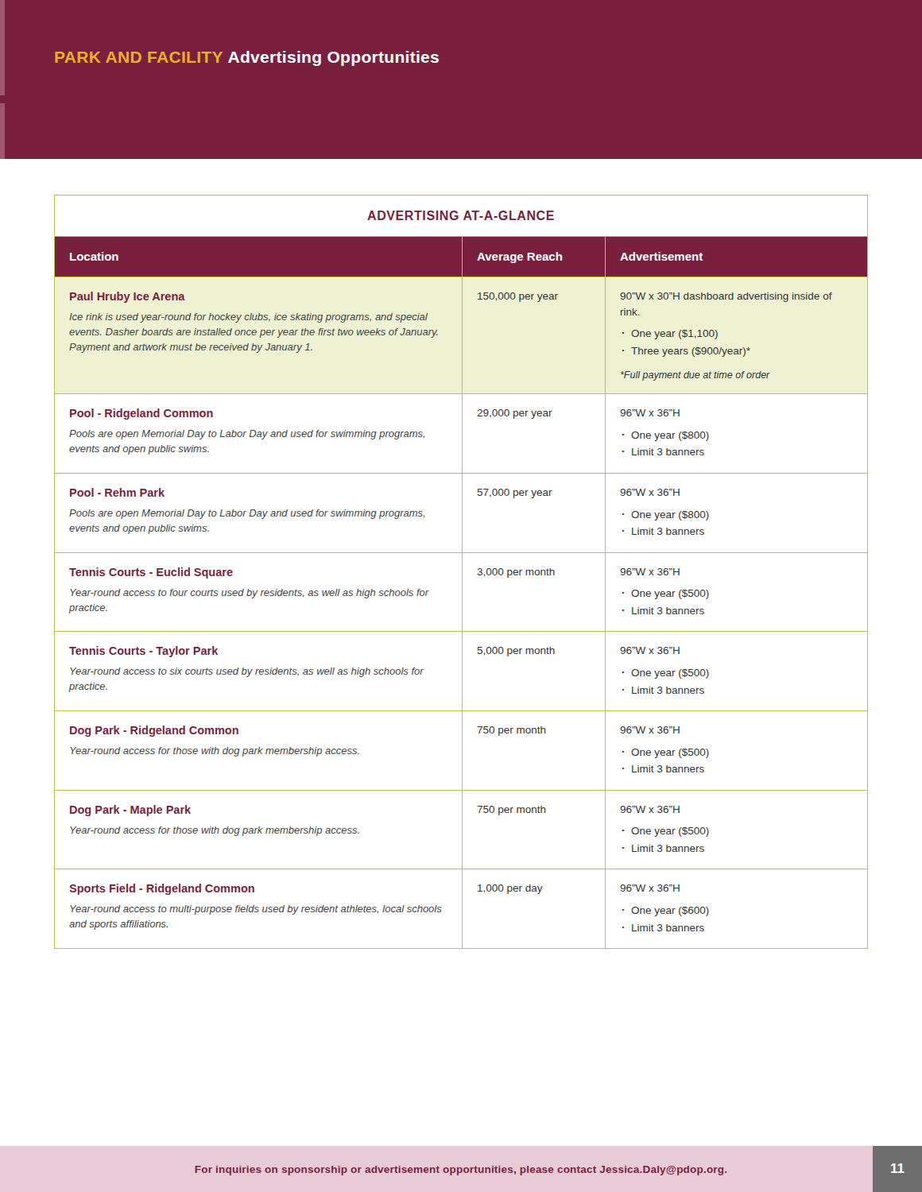PARK AND FACILITY Advertising Opportunities
ADVERTISING AT-A-GLANCE
| Location | Average Reach | Advertisement |
| --- | --- | --- |
| Paul Hruby Ice Arena Ice rink is used year-round for hockey clubs, ice skating programs, and special events. Dasher boards are installed once per year the first two weeks of January. Payment and artwork must be received by January 1. | 150,000 per year | 90”W x 30”H dashboard advertising inside of rink. One year ($1,100) Three years ($900/year)* *Full payment due at time of order |
| Pool - Ridgeland Common Pools are open Memorial Day to Labor Day and used for swimming programs, events and open public swims. | 29,000 per year | 96”W x 36”H One year ($800) Limit 3 banners |
| Pool - Rehm Park Pools are open Memorial Day to Labor Day and used for swimming programs, events and open public swims. | 57,000 per year | 96”W x 36”H One year ($800) Limit 3 banners |
| Tennis Courts - Euclid Square Year-round access to four courts used by residents, as well as high schools for practice. | 3,000 per month | 96”W x 36”H One year ($500) Limit 3 banners |
| Tennis Courts - Taylor Park Year-round access to six courts used by residents, as well as high schools for practice. | 5,000 per month | 96”W x 36”H One year ($500) Limit 3 banners |
| Dog Park - Ridgeland Common Year-round access for those with dog park membership access. | 750 per month | 96”W x 36”H One year ($500) Limit 3 banners |
| Dog Park - Maple Park Year-round access for those with dog park membership access. | 750 per month | 96”W x 36”H One year ($500) Limit 3 banners |
| Sports Field - Ridgeland Common Year-round access to multi-purpose fields used by resident athletes, local schools and sports affiliations. | 1,000 per day | 96”W x 36”H One year ($600) Limit 3 banners |
For inquiries on sponsorship or advertisement opportunities, please contact Jessica.Daly@pdop.org.
11